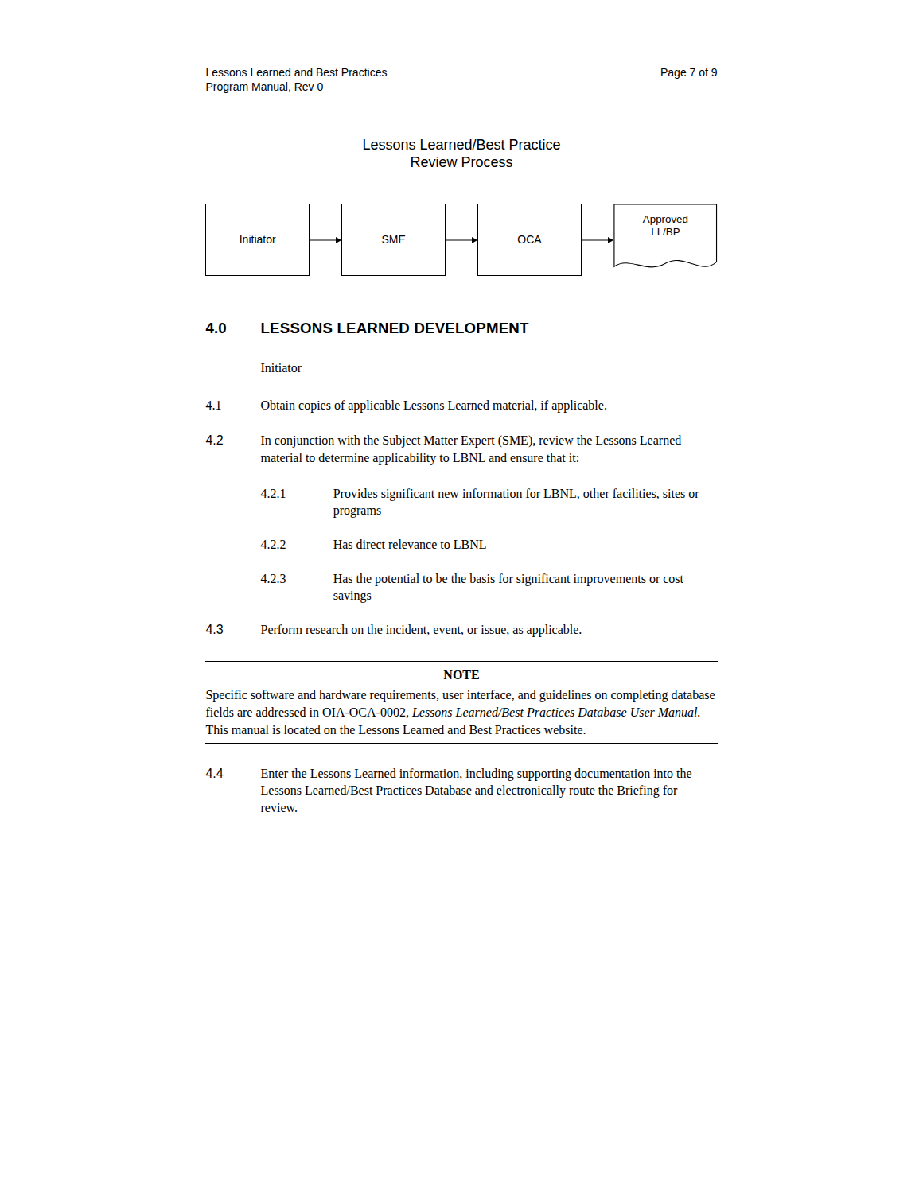Lessons Learned and Best Practices
Program Manual, Rev 0
Page 7 of 9
Lessons Learned/Best Practice
Review Process
Initiator
SME
OCA
Approved
LL/BP
4.0 LESSONS LEARNED DEVELOPMENT
Initiator
4.1
Obtain copies of applicable Lessons Learned material, if applicable.
4.2
In conjunction with the Subject Matter Expert (SME), review the Lessons Learned material to determine applicability to LBNL and ensure that it:
4.2.1
Provides significant new information for LBNL, other facilities, sites or programs
4.2.2
Has direct relevance to LBNL
4.2.3
Has the potential to be the basis for significant improvements or cost savings
4.3
Perform research on the incident, event, or issue, as applicable.
NOTE
Specific software and hardware requirements, user interface, and guidelines on completing database fields are addressed in OIA-OCA-0002, Lessons Learned/Best Practices Database User Manual. This manual is located on the Lessons Learned and Best Practices website.
4.4
Enter the Lessons Learned information, including supporting documentation into the Lessons Learned/Best Practices Database and electronically route the Briefing for review.